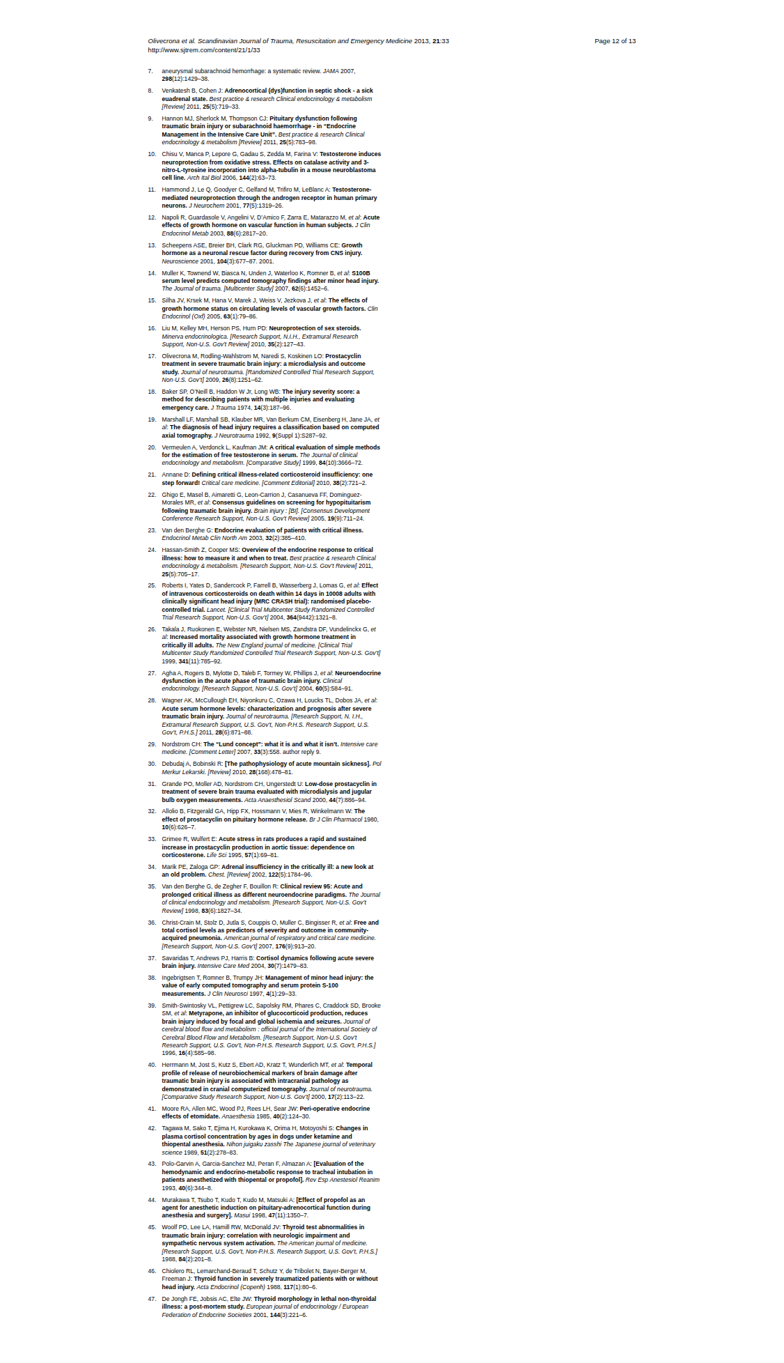Olivecrona et al. Scandinavian Journal of Trauma, Resuscitation and Emergency Medicine 2013, 21:33
http://www.sjtrem.com/content/21/1/33
Page 12 of 13
aneurysmal subarachnoid hemorrhage: a systematic review. JAMA 2007, 298(12):1429–38.
Venkatesh B, Cohen J: Adrenocortical (dys)function in septic shock - a sick euadrenal state. Best practice & research Clinical endocrinology & metabolism [Review] 2011, 25(5):719–33.
Hannon MJ, Sherlock M, Thompson CJ: Pituitary dysfunction following traumatic brain injury or subarachnoid haemorrhage - in “Endocrine Management in the Intensive Care Unit”. Best practice & research Clinical endocrinology & metabolism [Review] 2011, 25(5):783–98.
Chisu V, Manca P, Lepore G, Gadau S, Zedda M, Farina V: Testosterone induces neuroprotection from oxidative stress. Effects on catalase activity and 3-nitro-L-tyrosine incorporation into alpha-tubulin in a mouse neuroblastoma cell line. Arch Ital Biol 2006, 144(2):63–73.
Hammond J, Le Q, Goodyer C, Gelfand M, Trifiro M, LeBlanc A: Testosterone-mediated neuroprotection through the androgen receptor in human primary neurons. J Neurochem 2001, 77(5):1319–26.
Napoli R, Guardasole V, Angelini V, D’Amico F, Zarra E, Matarazzo M, et al: Acute effects of growth hormone on vascular function in human subjects. J Clin Endocrinol Metab 2003, 88(6):2817–20.
Scheepens ASE, Breier BH, Clark RG, Gluckman PD, Williams CE: Growth hormone as a neuronal rescue factor during recovery from CNS injury. Neuroscience 2001, 104(3):677–87. 2001.
Muller K, Townend W, Biasca N, Unden J, Waterloo K, Romner B, et al: S100B serum level predicts computed tomography findings after minor head injury. The Journal of trauma. [Multicenter Study] 2007, 62(6):1452–6.
Silha JV, Krsek M, Hana V, Marek J, Weiss V, Jezkova J, et al: The effects of growth hormone status on circulating levels of vascular growth factors. Clin Endocrinol (Oxf) 2005, 63(1):79–86.
Liu M, Kelley MH, Herson PS, Hurn PD: Neuroprotection of sex steroids. Minerva endocrinologica. [Research Support, N.I.H., Extramural Research Support, Non-U.S. Gov’t Review] 2010, 35(2):127–43.
Olivecrona M, Rodling-Wahlstrom M, Naredi S, Koskinen LO: Prostacyclin treatment in severe traumatic brain injury: a microdialysis and outcome study. Journal of neurotrauma. [Randomized Controlled Trial Research Support, Non-U.S. Gov’t] 2009, 26(8):1251–62.
Baker SP, O’Neill B, Haddon W Jr, Long WB: The injury severity score: a method for describing patients with multiple injuries and evaluating emergency care. J Trauma 1974, 14(3):187–96.
Marshall LF, Marshall SB, Klauber MR, Van Berkum CM, Eisenberg H, Jane JA, et al: The diagnosis of head injury requires a classification based on computed axial tomography. J Neurotrauma 1992, 9(Suppl 1):S287–92.
Vermeulen A, Verdonck L, Kaufman JM: A critical evaluation of simple methods for the estimation of free testosterone in serum. The Journal of clinical endocrinology and metabolism. [Comparative Study] 1999, 84(10):3666–72.
Annane D: Defining critical illness-related corticosteroid insufficiency: one step forward! Critical care medicine. [Comment Editorial] 2010, 38(2):721–2.
Ghigo E, Masel B, Aimaretti G, Leon-Carrion J, Casanueva FF, Dominguez-Morales MR, et al: Consensus guidelines on screening for hypopituitarism following traumatic brain injury. Brain injury : [BI]. [Consensus Development Conference Research Support, Non-U.S. Gov’t Review] 2005, 19(9):711–24.
Van den Berghe G: Endocrine evaluation of patients with critical illness. Endocrinol Metab Clin North Am 2003, 32(2):385–410.
Hassan-Smith Z, Cooper MS: Overview of the endocrine response to critical illness: how to measure it and when to treat. Best practice & research Clinical endocrinology & metabolism. [Research Support, Non-U.S. Gov’t Review] 2011, 25(5):705–17.
Roberts I, Yates D, Sandercock P, Farrell B, Wasserberg J, Lomas G, et al: Effect of intravenous corticosteroids on death within 14 days in 10008 adults with clinically significant head injury (MRC CRASH trial): randomised placebo-controlled trial. Lancet. [Clinical Trial Multicenter Study Randomized Controlled Trial Research Support, Non-U.S. Gov’t] 2004, 364(9442):1321–8.
Takala J, Ruokonen E, Webster NR, Nielsen MS, Zandstra DF, Vundelinckx G, et al: Increased mortality associated with growth hormone treatment in critically ill adults. The New England journal of medicine. [Clinical Trial Multicenter Study Randomized Controlled Trial Research Support, Non-U.S. Gov’t] 1999, 341(11):785–92.
Agha A, Rogers B, Mylotte D, Taleb F, Tormey W, Phillips J, et al: Neuroendocrine dysfunction in the acute phase of traumatic brain injury. Clinical endocrinology. [Research Support, Non-U.S. Gov’t] 2004, 60(5):584–91.
Wagner AK, McCullough EH, Niyonkuru C, Ozawa H, Loucks TL, Dobos JA, et al: Acute serum hormone levels: characterization and prognosis after severe traumatic brain injury. Journal of neurotrauma. [Research Support, N. I.H., Extramural Research Support, U.S. Gov’t, Non-P.H.S. Research Support, U.S. Gov’t, P.H.S.] 2011, 28(6):871–88.
Nordstrom CH: The “Lund concept”: what it is and what it isn’t. Intensive care medicine. [Comment Letter] 2007, 33(3):558. author reply 9.
Debudaj A, Bobinski R: [The pathophysiology of acute mountain sickness]. Pol Merkur Lekarski. [Review] 2010, 28(168):478–81.
Grande PO, Moller AD, Nordstrom CH, Ungerstedt U: Low-dose prostacyclin in treatment of severe brain trauma evaluated with microdialysis and jugular bulb oxygen measurements. Acta Anaesthesiol Scand 2000, 44(7):886–94.
Allolio B, Fitzgerald GA, Hipp FX, Hossmann V, Mies R, Winkelmann W: The effect of prostacyclin on pituitary hormone release. Br J Clin Pharmacol 1980, 10(6):626–7.
Grimee R, Wulfert E: Acute stress in rats produces a rapid and sustained increase in prostacyclin production in aortic tissue: dependence on corticosterone. Life Sci 1995, 57(1):69–81.
Marik PE, Zaloga GP: Adrenal insufficiency in the critically ill: a new look at an old problem. Chest. [Review] 2002, 122(5):1784–96.
Van den Berghe G, de Zegher F, Bouillon R: Clinical review 95: Acute and prolonged critical illness as different neuroendocrine paradigms. The Journal of clinical endocrinology and metabolism. [Research Support, Non-U.S. Gov’t Review] 1998, 83(6):1827–34.
Christ-Crain M, Stolz D, Jutla S, Couppis O, Muller C, Bingisser R, et al: Free and total cortisol levels as predictors of severity and outcome in community-acquired pneumonia. American journal of respiratory and critical care medicine. [Research Support, Non-U.S. Gov’t] 2007, 176(9):913–20.
Savaridas T, Andrews PJ, Harris B: Cortisol dynamics following acute severe brain injury. Intensive Care Med 2004, 30(7):1479–83.
Ingebrigtsen T, Romner B, Trumpy JH: Management of minor head injury: the value of early computed tomography and serum protein S-100 measurements. J Clin Neurosci 1997, 4(1):29–33.
Smith-Swintosky VL, Pettigrew LC, Sapolsky RM, Phares C, Craddock SD, Brooke SM, et al: Metyrapone, an inhibitor of glucocorticoid production, reduces brain injury induced by focal and global ischemia and seizures. Journal of cerebral blood flow and metabolism : official journal of the International Society of Cerebral Blood Flow and Metabolism. [Research Support, Non-U.S. Gov’t Research Support, U.S. Gov’t, Non-P.H.S. Research Support, U.S. Gov’t, P.H.S.] 1996, 16(4):585–98.
Herrmann M, Jost S, Kutz S, Ebert AD, Kratz T, Wunderlich MT, et al: Temporal profile of release of neurobiochemical markers of brain damage after traumatic brain injury is associated with intracranial pathology as demonstrated in cranial computerized tomography. Journal of neurotrauma. [Comparative Study Research Support, Non-U.S. Gov’t] 2000, 17(2):113–22.
Moore RA, Allen MC, Wood PJ, Rees LH, Sear JW: Peri-operative endocrine effects of etomidate. Anaesthesia 1985, 40(2):124–30.
Tagawa M, Sako T, Ejima H, Kurokawa K, Orima H, Motoyoshi S: Changes in plasma cortisol concentration by ages in dogs under ketamine and thiopental anesthesia. Nihon juigaku zasshi The Japanese journal of veterinary science 1989, 51(2):278–83.
Polo-Garvin A, Garcia-Sanchez MJ, Peran F, Almazan A: [Evaluation of the hemodynamic and endocrino-metabolic response to tracheal intubation in patients anesthetized with thiopental or propofol]. Rev Esp Anestesiol Reanim 1993, 40(6):344–8.
Murakawa T, Tsubo T, Kudo T, Kudo M, Matsuki A: [Effect of propofol as an agent for anesthetic induction on pituitary-adrenocortical function during anesthesia and surgery]. Masui 1998, 47(11):1350–7.
Woolf PD, Lee LA, Hamill RW, McDonald JV: Thyroid test abnormalities in traumatic brain injury: correlation with neurologic impairment and sympathetic nervous system activation. The American journal of medicine. [Research Support, U.S. Gov’t, Non-P.H.S. Research Support, U.S. Gov’t, P.H.S.] 1988, 84(2):201–8.
Chiolero RL, Lemarchand-Beraud T, Schutz Y, de Tribolet N, Bayer-Berger M, Freeman J: Thyroid function in severely traumatized patients with or without head injury. Acta Endocrinol (Copenh) 1988, 117(1):80–6.
De Jongh FE, Jobsis AC, Elte JW: Thyroid morphology in lethal non-thyroidal illness: a post-mortem study. European journal of endocrinology / European Federation of Endocrine Societies 2001, 144(3):221–6.